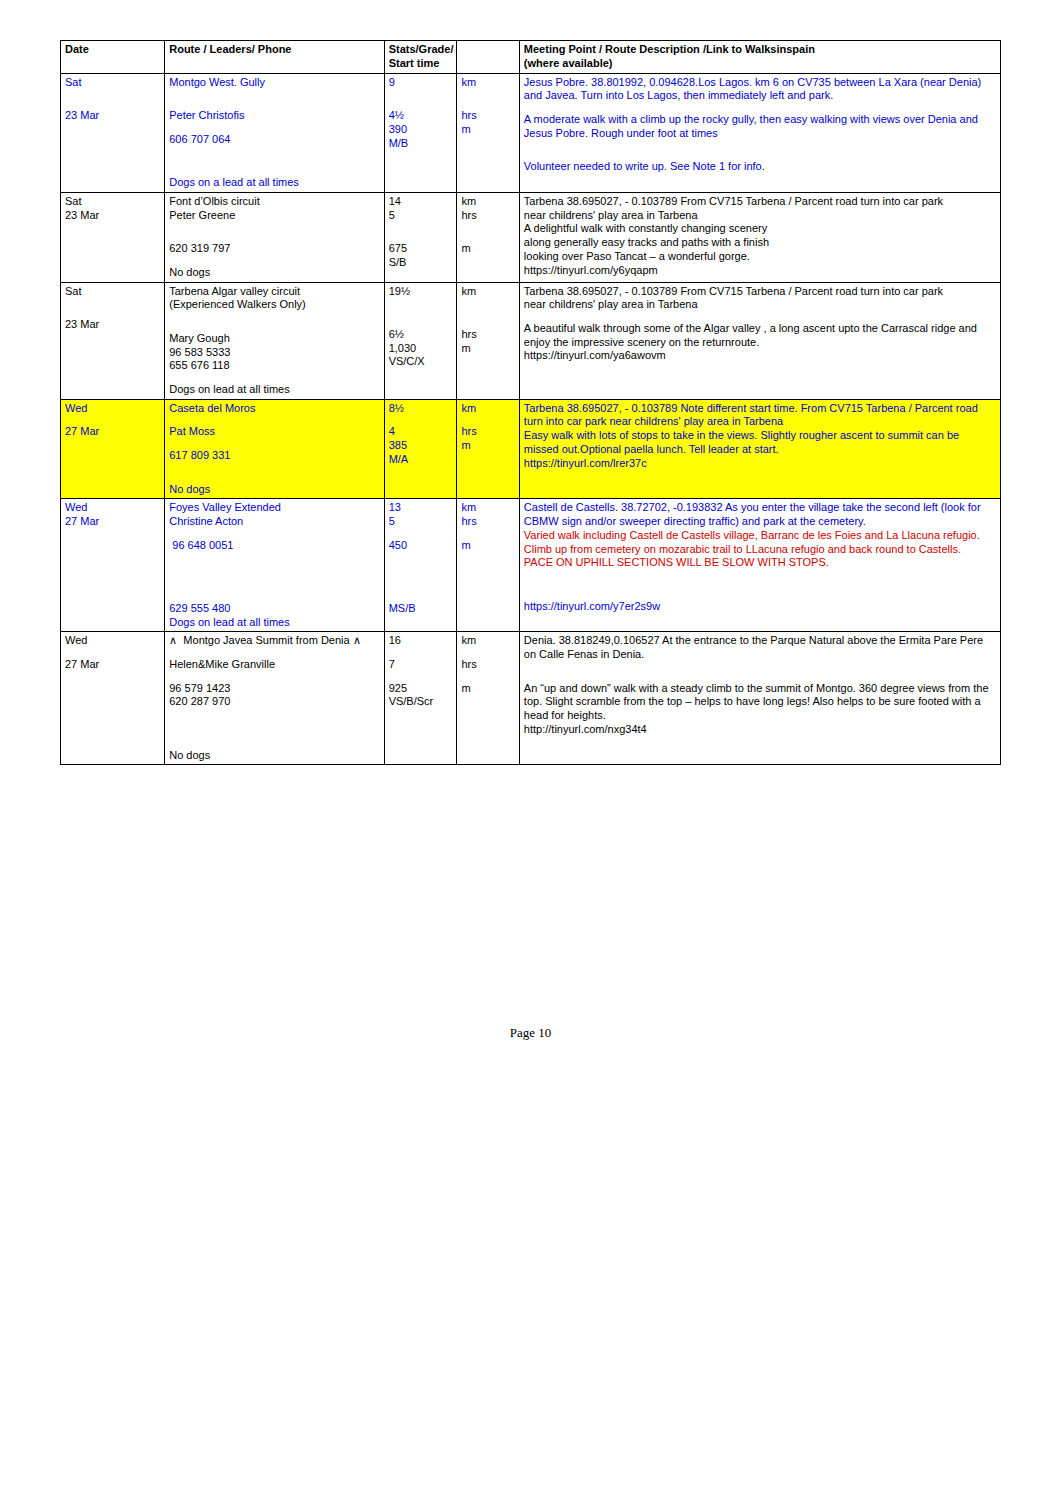| Date | Route / Leaders/ Phone | Stats/Grade/ Start time | | Meeting Point / Route Description /Link to Walksinspain (where available) |
| --- | --- | --- | --- | --- |
| Sat 23 Mar | Montgo West. Gully Peter Christofis 606 707 064 Dogs on a lead at all times | 9 4½ 390 M/B | km hrs m | Jesus Pobre. 38.801992, 0.094628.Los Lagos. km 6 on CV735 between La Xara (near Denia) and Javea. Turn into Los Lagos, then immediately left and park. A moderate walk with a climb up the rocky gully, then easy walking with views over Denia and Jesus Pobre. Rough under foot at times Volunteer needed to write up. See Note 1 for info. |
| Sat 23 Mar | Font d’Olbis circuit Peter Greene 620 319 797 No dogs | 14 5 675 S/B | km hrs m | Tarbena 38.695027, - 0.103789 From CV715 Tarbena / Parcent road turn into car park near childrens' play area in Tarbena A delightful walk with constantly changing scenery along generally easy tracks and paths with a finish looking over Paso Tancat – a wonderful gorge. https://tinyurl.com/y6yqapm |
| Sat 23 Mar | Tarbena Algar valley circuit (Experienced Walkers Only) Mary Gough 96 583 5333 655 676 118 Dogs on lead at all times | 19½ 6½ 1,030 VS/C/X | km hrs m | Tarbena 38.695027, - 0.103789 From CV715 Tarbena / Parcent road turn into car park near childrens' play area in Tarbena A beautiful walk through some of the Algar valley , a long ascent upto the Carrascal ridge and enjoy the impressive scenery on the returnroute. https://tinyurl.com/ya6awovm |
| Wed 27 Mar | Caseta del Moros Pat Moss 617 809 331 No dogs | 8½ 4 385 M/A | km hrs m | Tarbena 38.695027, - 0.103789 Note different start time. From CV715 Tarbena / Parcent road turn into car park near childrens' play area in Tarbena Easy walk with lots of stops to take in the views. Slightly rougher ascent to summit can be missed out.Optional paella lunch. Tell leader at start. https://tinyurl.com/lrer37c |
| Wed 27 Mar | Foyes Valley Extended Christine Acton 96 648 0051 629 555 480 Dogs on lead at all times | 13 5 450 MS/B | km hrs m | Castell de Castells. 38.72702, -0.193832 As you enter the village take the second left (look for CBMW sign and/or sweeper directing traffic) and park at the cemetery. Varied walk including Castell de Castells village, Barranc de les Foies and La Llacuna refugio. Climb up from cemetery on mozarabic trail to LLacuna refugio and back round to Castells. PACE ON UPHILL SECTIONS WILL BE SLOW WITH STOPS. https://tinyurl.com/y7er2s9w |
| Wed 27 Mar | ∧ Montgo Javea Summit from Denia ∧ Helen&Mike Granville 96 579 1423 620 287 970 No dogs | 16 7 925 VS/B/Scr | km hrs m | Denia. 38.818249,0.106527 At the entrance to the Parque Natural above the Ermita Pare Pere on Calle Fenas in Denia. An “up and down” walk with a steady climb to the summit of Montgo. 360 degree views from the top. Slight scramble from the top – helps to have long legs! Also helps to be sure footed with a head for heights. http://tinyurl.com/nxg34t4 |
Page 10